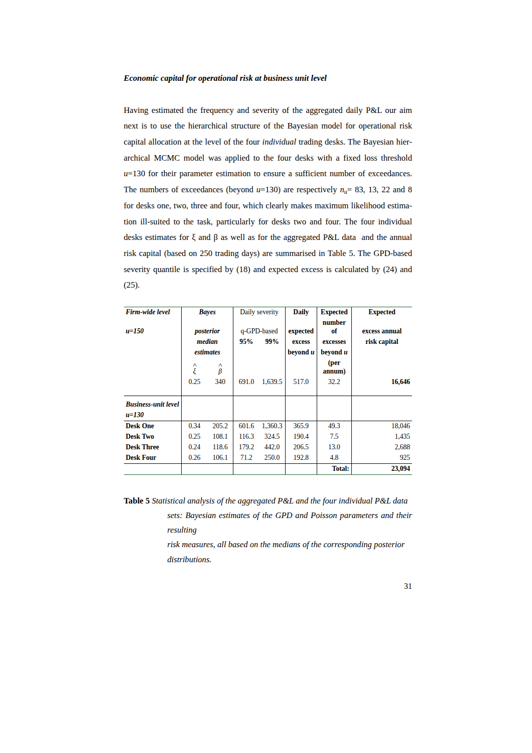Economic capital for operational risk at business unit level
Having estimated the frequency and severity of the aggregated daily P&L our aim next is to use the hierarchical structure of the Bayesian model for operational risk capital allocation at the level of the four individual trading desks. The Bayesian hierarchical MCMC model was applied to the four desks with a fixed loss threshold u=130 for their parameter estimation to ensure a sufficient number of exceedances. The numbers of exceedances (beyond u=130) are respectively nu= 83, 13, 22 and 8 for desks one, two, three and four, which clearly makes maximum likelihood estimation ill-suited to the task, particularly for desks two and four. The four individual desks estimates for ξ and β as well as for the aggregated P&L data and the annual risk capital (based on 250 trading days) are summarised in Table 5. The GPD-based severity quantile is specified by (18) and expected excess is calculated by (24) and (25).
| Firm-wide level | Bayes | Daily severity | Daily | Expected | Expected |
| u =150 | posterior | q-GPD-based | expected | number of | excess annual |
| | median | 95% | 99% | excess | excesses | risk capital |
| | estimates | | | beyond u | beyond u | |
| | ξ | β | | | | (per annum) | |
| | 0.25 | 340 | 691.0 | 1,639.5 | 517.0 | 32.2 | 16,646 |
| Business-unit level | | | | | | | |
| u =130 | | | | | | | |
| Desk One | 0.34 | 205.2 | 601.6 | 1,360.3 | 365.9 | 49.3 | 18,046 |
| Desk Two | 0.25 | 108.1 | 116.3 | 324.5 | 190.4 | 7.5 | 1,435 |
| Desk Three | 0.24 | 118.6 | 179.2 | 442.0 | 206.5 | 13.0 | 2,688 |
| Desk Four | 0.26 | 106.1 | 71.2 | 250.0 | 192.8 | 4.8 | 925 |
| | | | | | | Total: | 23,094 |
Table 5 Statistical analysis of the aggregated P&L and the four individual P&L data sets: Bayesian estimates of the GPD and Poisson parameters and their resulting risk measures, all based on the medians of the corresponding posterior distributions.
31